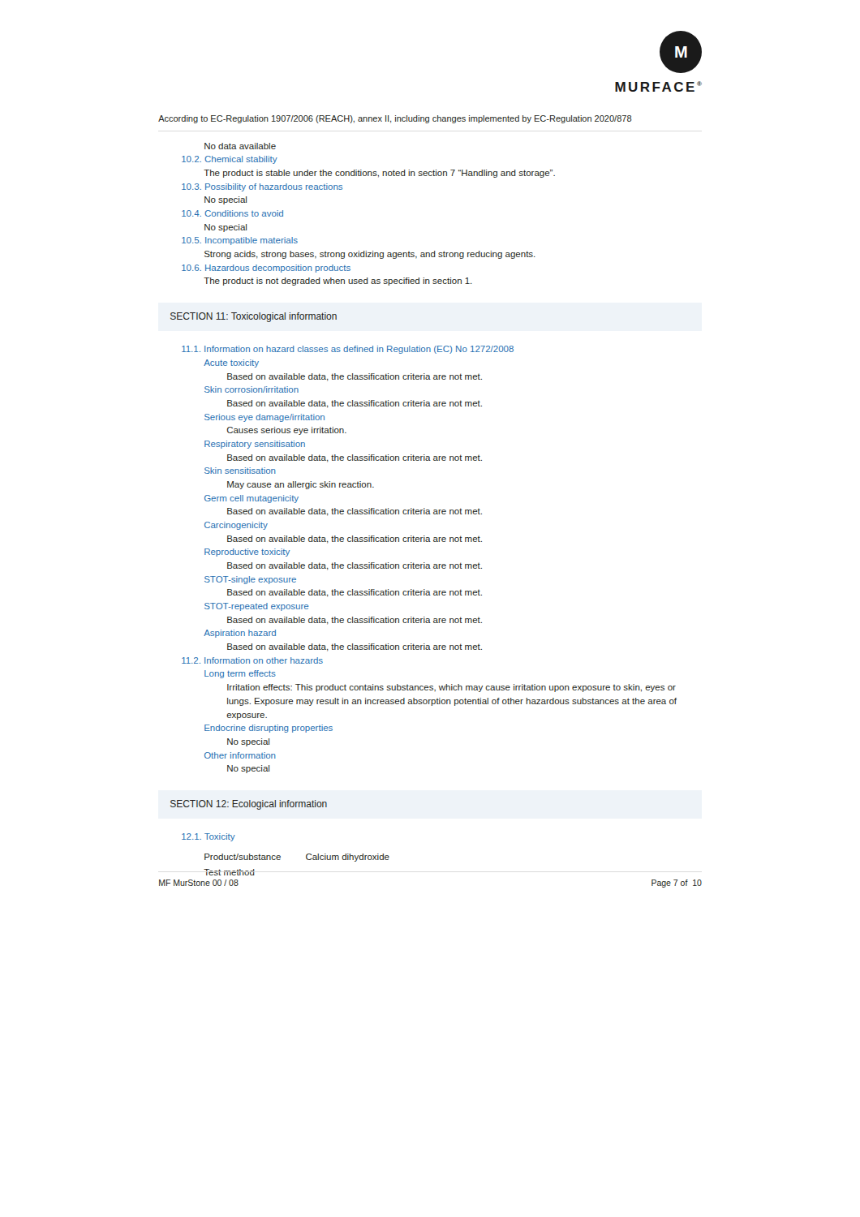M
MURFACE®
According to EC-Regulation 1907/2006 (REACH), annex II, including changes implemented by EC-Regulation 2020/878
No data available
10.2. Chemical stability
The product is stable under the conditions, noted in section 7 “Handling and storage”.
10.3. Possibility of hazardous reactions
No special
10.4. Conditions to avoid
No special
10.5. Incompatible materials
Strong acids, strong bases, strong oxidizing agents, and strong reducing agents.
10.6. Hazardous decomposition products
The product is not degraded when used as specified in section 1.
SECTION 11: Toxicological information
11.1. Information on hazard classes as defined in Regulation (EC) No 1272/2008
Acute toxicity
Based on available data, the classification criteria are not met.
Skin corrosion/irritation
Based on available data, the classification criteria are not met.
Serious eye damage/irritation
Causes serious eye irritation.
Respiratory sensitisation
Based on available data, the classification criteria are not met.
Skin sensitisation
May cause an allergic skin reaction.
Germ cell mutagenicity
Based on available data, the classification criteria are not met.
Carcinogenicity
Based on available data, the classification criteria are not met.
Reproductive toxicity
Based on available data, the classification criteria are not met.
STOT-single exposure
Based on available data, the classification criteria are not met.
STOT-repeated exposure
Based on available data, the classification criteria are not met.
Aspiration hazard
Based on available data, the classification criteria are not met.
11.2. Information on other hazards
Long term effects
Irritation effects: This product contains substances, which may cause irritation upon exposure to skin, eyes or lungs. Exposure may result in an increased absorption potential of other hazardous substances at the area of exposure.
Endocrine disrupting properties
No special
Other information
No special
SECTION 12: Ecological information
12.1. Toxicity
| Product/substance | Calcium dihydroxide |
| Test method | |
MF MurStone 00 / 08 Page 7 of 10